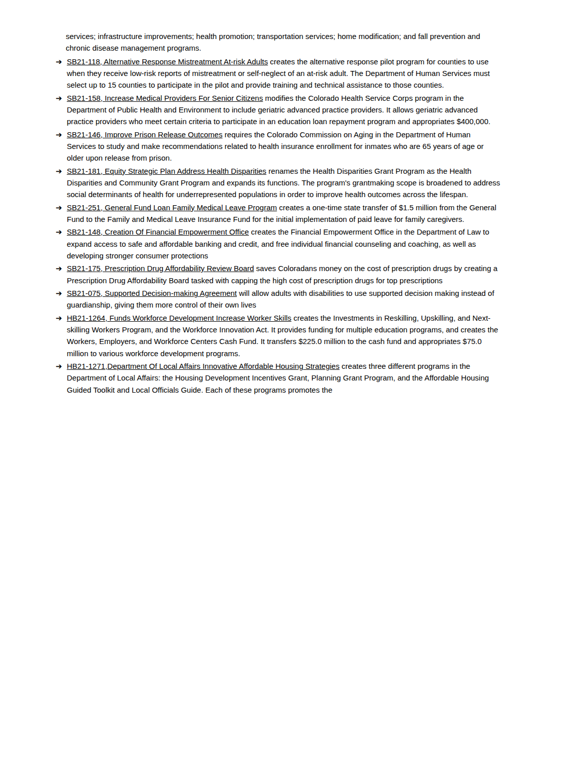services; infrastructure improvements; health promotion; transportation services; home modification; and fall prevention and chronic disease management programs.
SB21-118, Alternative Response Mistreatment At-risk Adults creates the alternative response pilot program for counties to use when they receive low-risk reports of mistreatment or self-neglect of an at-risk adult. The Department of Human Services must select up to 15 counties to participate in the pilot and provide training and technical assistance to those counties.
SB21-158, Increase Medical Providers For Senior Citizens modifies the Colorado Health Service Corps program in the Department of Public Health and Environment to include geriatric advanced practice providers. It allows geriatric advanced practice providers who meet certain criteria to participate in an education loan repayment program and appropriates $400,000.
SB21-146, Improve Prison Release Outcomes requires the Colorado Commission on Aging in the Department of Human Services to study and make recommendations related to health insurance enrollment for inmates who are 65 years of age or older upon release from prison.
SB21-181, Equity Strategic Plan Address Health Disparities renames the Health Disparities Grant Program as the Health Disparities and Community Grant Program and expands its functions. The program's grantmaking scope is broadened to address social determinants of health for underrepresented populations in order to improve health outcomes across the lifespan.
SB21-251, General Fund Loan Family Medical Leave Program creates a one-time state transfer of $1.5 million from the General Fund to the Family and Medical Leave Insurance Fund for the initial implementation of paid leave for family caregivers.
SB21-148, Creation Of Financial Empowerment Office creates the Financial Empowerment Office in the Department of Law to expand access to safe and affordable banking and credit, and free individual financial counseling and coaching, as well as developing stronger consumer protections
SB21-175, Prescription Drug Affordability Review Board saves Coloradans money on the cost of prescription drugs by creating a Prescription Drug Affordability Board tasked with capping the high cost of prescription drugs for top prescriptions
SB21-075, Supported Decision-making Agreement will allow adults with disabilities to use supported decision making instead of guardianship, giving them more control of their own lives
HB21-1264, Funds Workforce Development Increase Worker Skills creates the Investments in Reskilling, Upskilling, and Next-skilling Workers Program, and the Workforce Innovation Act. It provides funding for multiple education programs, and creates the Workers, Employers, and Workforce Centers Cash Fund. It transfers $225.0 million to the cash fund and appropriates $75.0 million to various workforce development programs.
HB21-1271,Department Of Local Affairs Innovative Affordable Housing Strategies creates three different programs in the Department of Local Affairs: the Housing Development Incentives Grant, Planning Grant Program, and the Affordable Housing Guided Toolkit and Local Officials Guide. Each of these programs promotes the